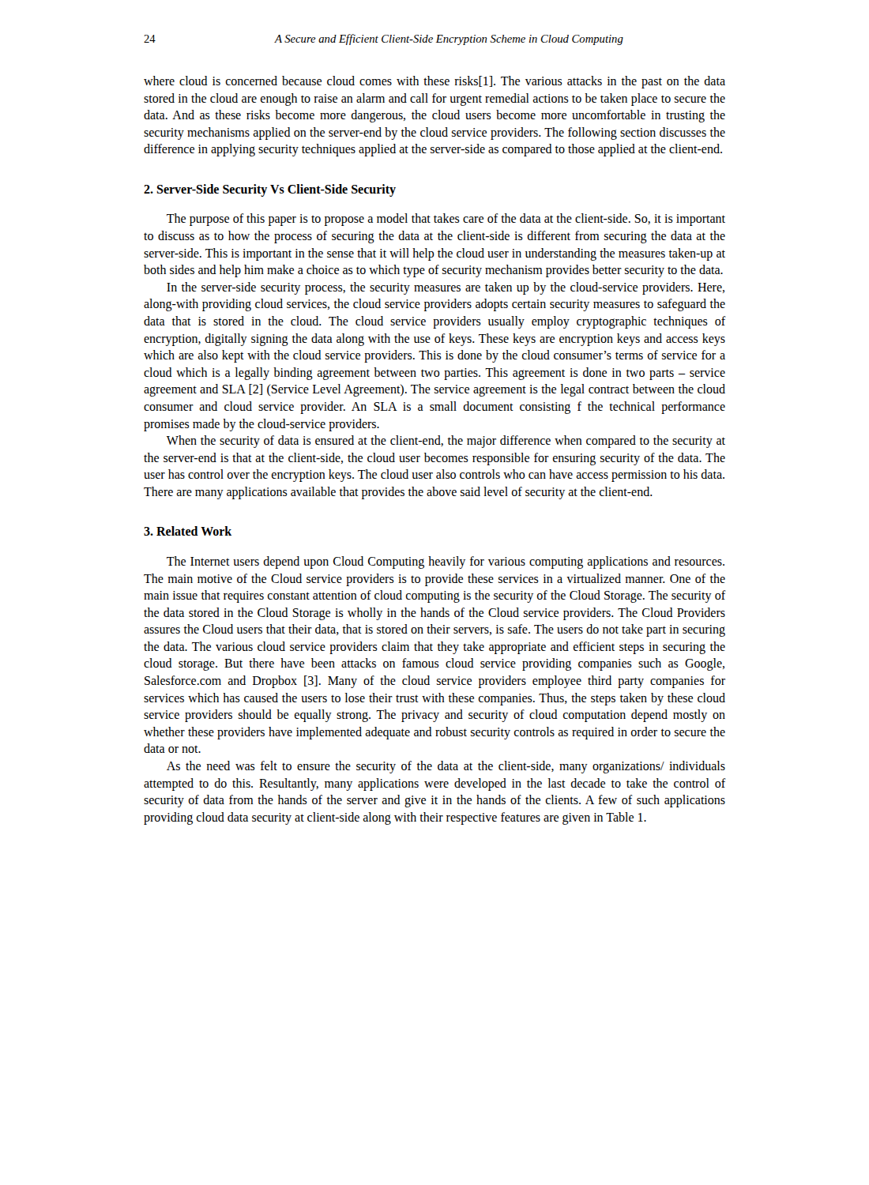24 A Secure and Efficient Client-Side Encryption Scheme in Cloud Computing
where cloud is concerned because cloud comes with these risks[1]. The various attacks in the past on the data stored in the cloud are enough to raise an alarm and call for urgent remedial actions to be taken place to secure the data. And as these risks become more dangerous, the cloud users become more uncomfortable in trusting the security mechanisms applied on the server-end by the cloud service providers. The following section discusses the difference in applying security techniques applied at the server-side as compared to those applied at the client-end.
2. Server-Side Security Vs Client-Side Security
The purpose of this paper is to propose a model that takes care of the data at the client-side. So, it is important to discuss as to how the process of securing the data at the client-side is different from securing the data at the server-side. This is important in the sense that it will help the cloud user in understanding the measures taken-up at both sides and help him make a choice as to which type of security mechanism provides better security to the data.
In the server-side security process, the security measures are taken up by the cloud-service providers. Here, along-with providing cloud services, the cloud service providers adopts certain security measures to safeguard the data that is stored in the cloud. The cloud service providers usually employ cryptographic techniques of encryption, digitally signing the data along with the use of keys. These keys are encryption keys and access keys which are also kept with the cloud service providers. This is done by the cloud consumer’s terms of service for a cloud which is a legally binding agreement between two parties. This agreement is done in two parts – service agreement and SLA [2] (Service Level Agreement). The service agreement is the legal contract between the cloud consumer and cloud service provider. An SLA is a small document consisting f the technical performance promises made by the cloud-service providers.
When the security of data is ensured at the client-end, the major difference when compared to the security at the server-end is that at the client-side, the cloud user becomes responsible for ensuring security of the data. The user has control over the encryption keys. The cloud user also controls who can have access permission to his data. There are many applications available that provides the above said level of security at the client-end.
3. Related Work
The Internet users depend upon Cloud Computing heavily for various computing applications and resources. The main motive of the Cloud service providers is to provide these services in a virtualized manner. One of the main issue that requires constant attention of cloud computing is the security of the Cloud Storage. The security of the data stored in the Cloud Storage is wholly in the hands of the Cloud service providers. The Cloud Providers assures the Cloud users that their data, that is stored on their servers, is safe. The users do not take part in securing the data. The various cloud service providers claim that they take appropriate and efficient steps in securing the cloud storage. But there have been attacks on famous cloud service providing companies such as Google, Salesforce.com and Dropbox [3]. Many of the cloud service providers employee third party companies for services which has caused the users to lose their trust with these companies. Thus, the steps taken by these cloud service providers should be equally strong. The privacy and security of cloud computation depend mostly on whether these providers have implemented adequate and robust security controls as required in order to secure the data or not.
As the need was felt to ensure the security of the data at the client-side, many organizations/ individuals attempted to do this. Resultantly, many applications were developed in the last decade to take the control of security of data from the hands of the server and give it in the hands of the clients. A few of such applications providing cloud data security at client-side along with their respective features are given in Table 1.